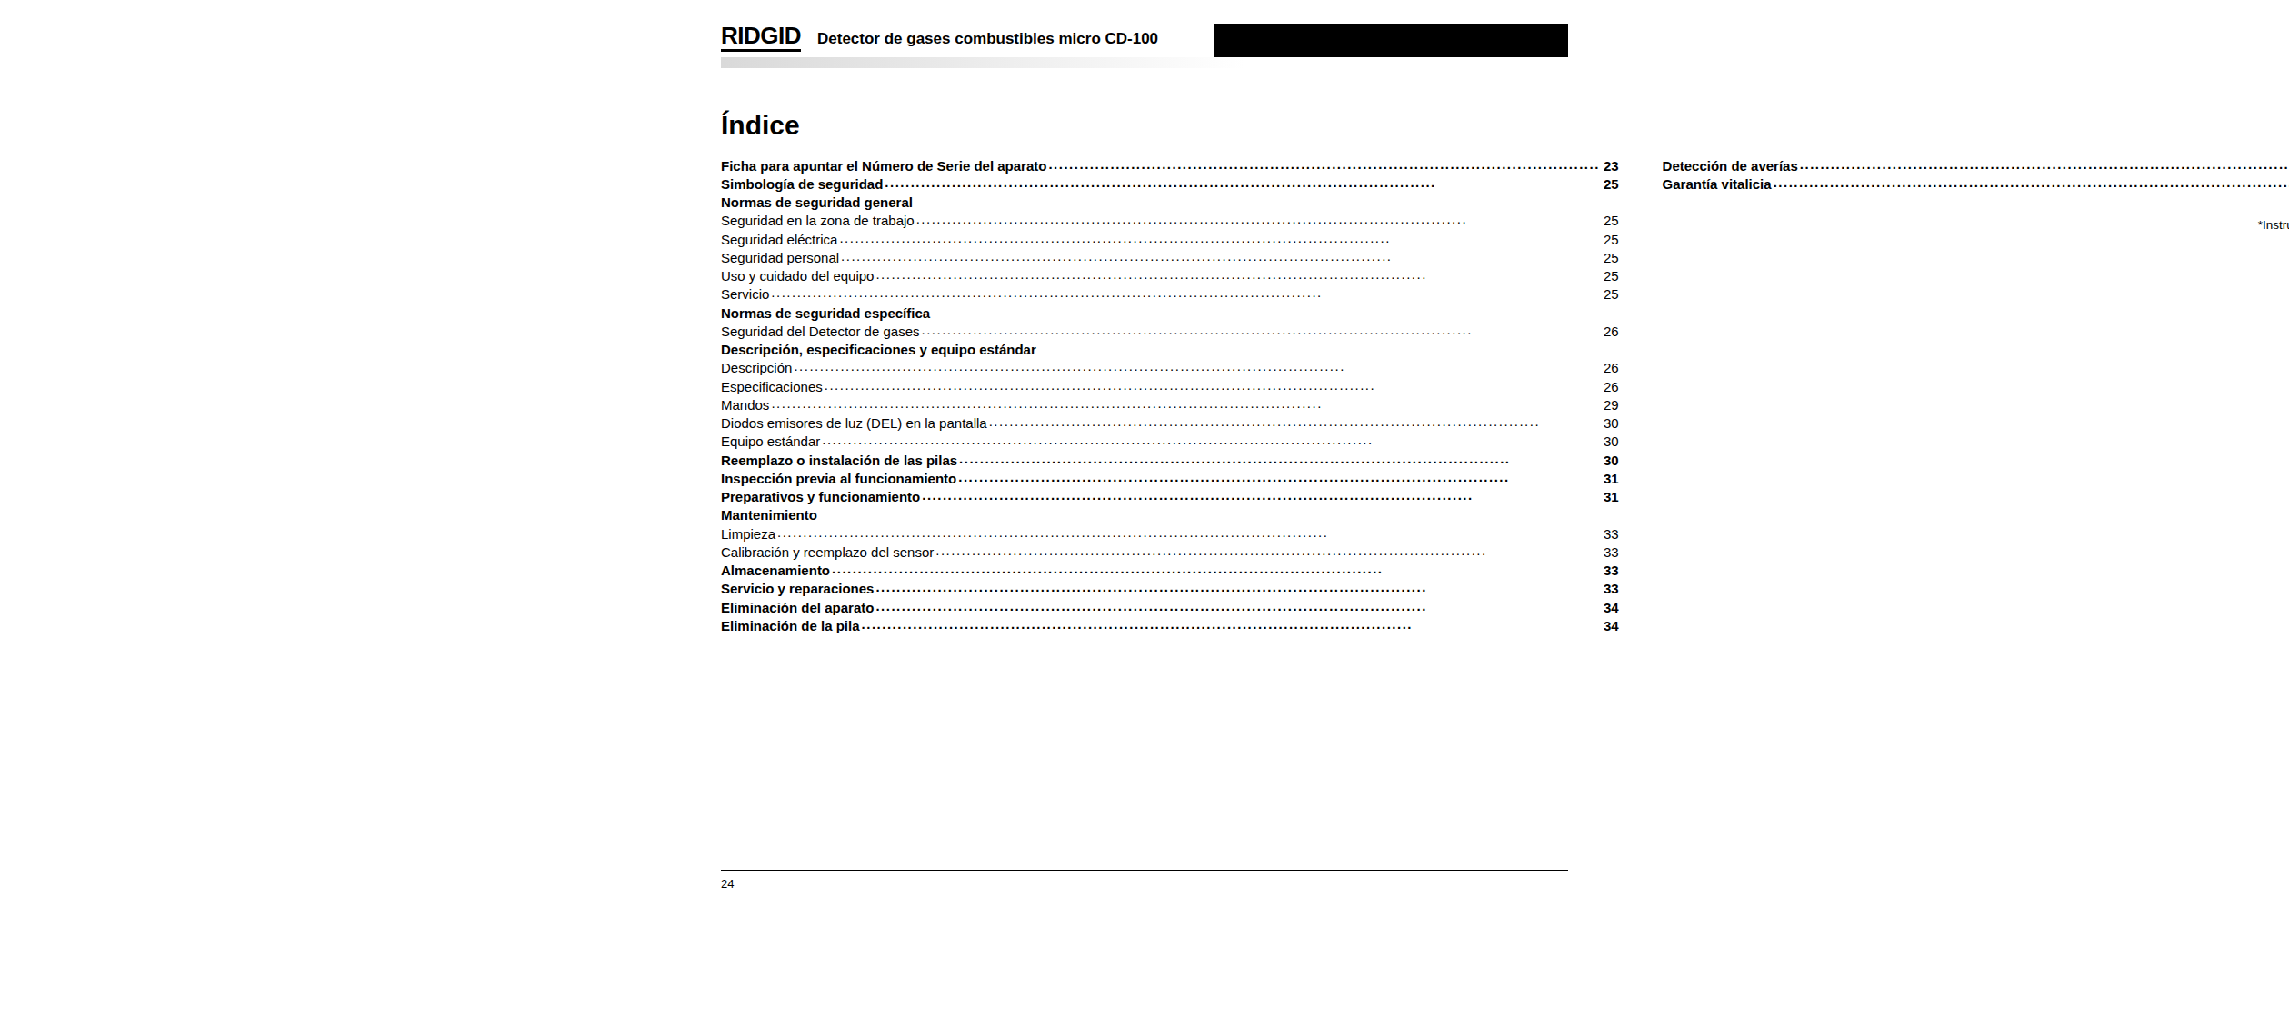RIDGID
Detector de gases combustibles micro CD-100
Índice
Ficha para apuntar el Número de Serie del aparato ........................................................................................................... 23
Simbología de seguridad ........................................................................................................... 25
Normas de seguridad general
Seguridad en la zona de trabajo ........................................................................................................... 25
Seguridad eléctrica ........................................................................................................... 25
Seguridad personal ........................................................................................................... 25
Uso y cuidado del equipo ........................................................................................................... 25
Servicio ........................................................................................................... 25
Normas de seguridad específica
Seguridad del Detector de gases ........................................................................................................... 26
Descripción, especificaciones y equipo estándar
Descripción ........................................................................................................... 26
Especificaciones ........................................................................................................... 26
Mandos ........................................................................................................... 29
Diodos emisores de luz (DEL) en la pantalla ........................................................................................................... 30
Equipo estándar ........................................................................................................... 30
Reemplazo o instalación de las pilas ........................................................................................................... 30
Inspección previa al funcionamiento ........................................................................................................... 31
Preparativos y funcionamiento ........................................................................................................... 31
Mantenimiento
Limpieza ........................................................................................................... 33
Calibración y reemplazo del sensor ........................................................................................................... 33
Almacenamiento ........................................................................................................... 33
Servicio y reparaciones ........................................................................................................... 33
Eliminación del aparato ........................................................................................................... 34
Eliminación de la pila ........................................................................................................... 34
Detección de averías ........................................................................................................... 34
Garantía vitalicia ........................................................................................................... carátula posterior
*Instrucciones originales en inglés
24